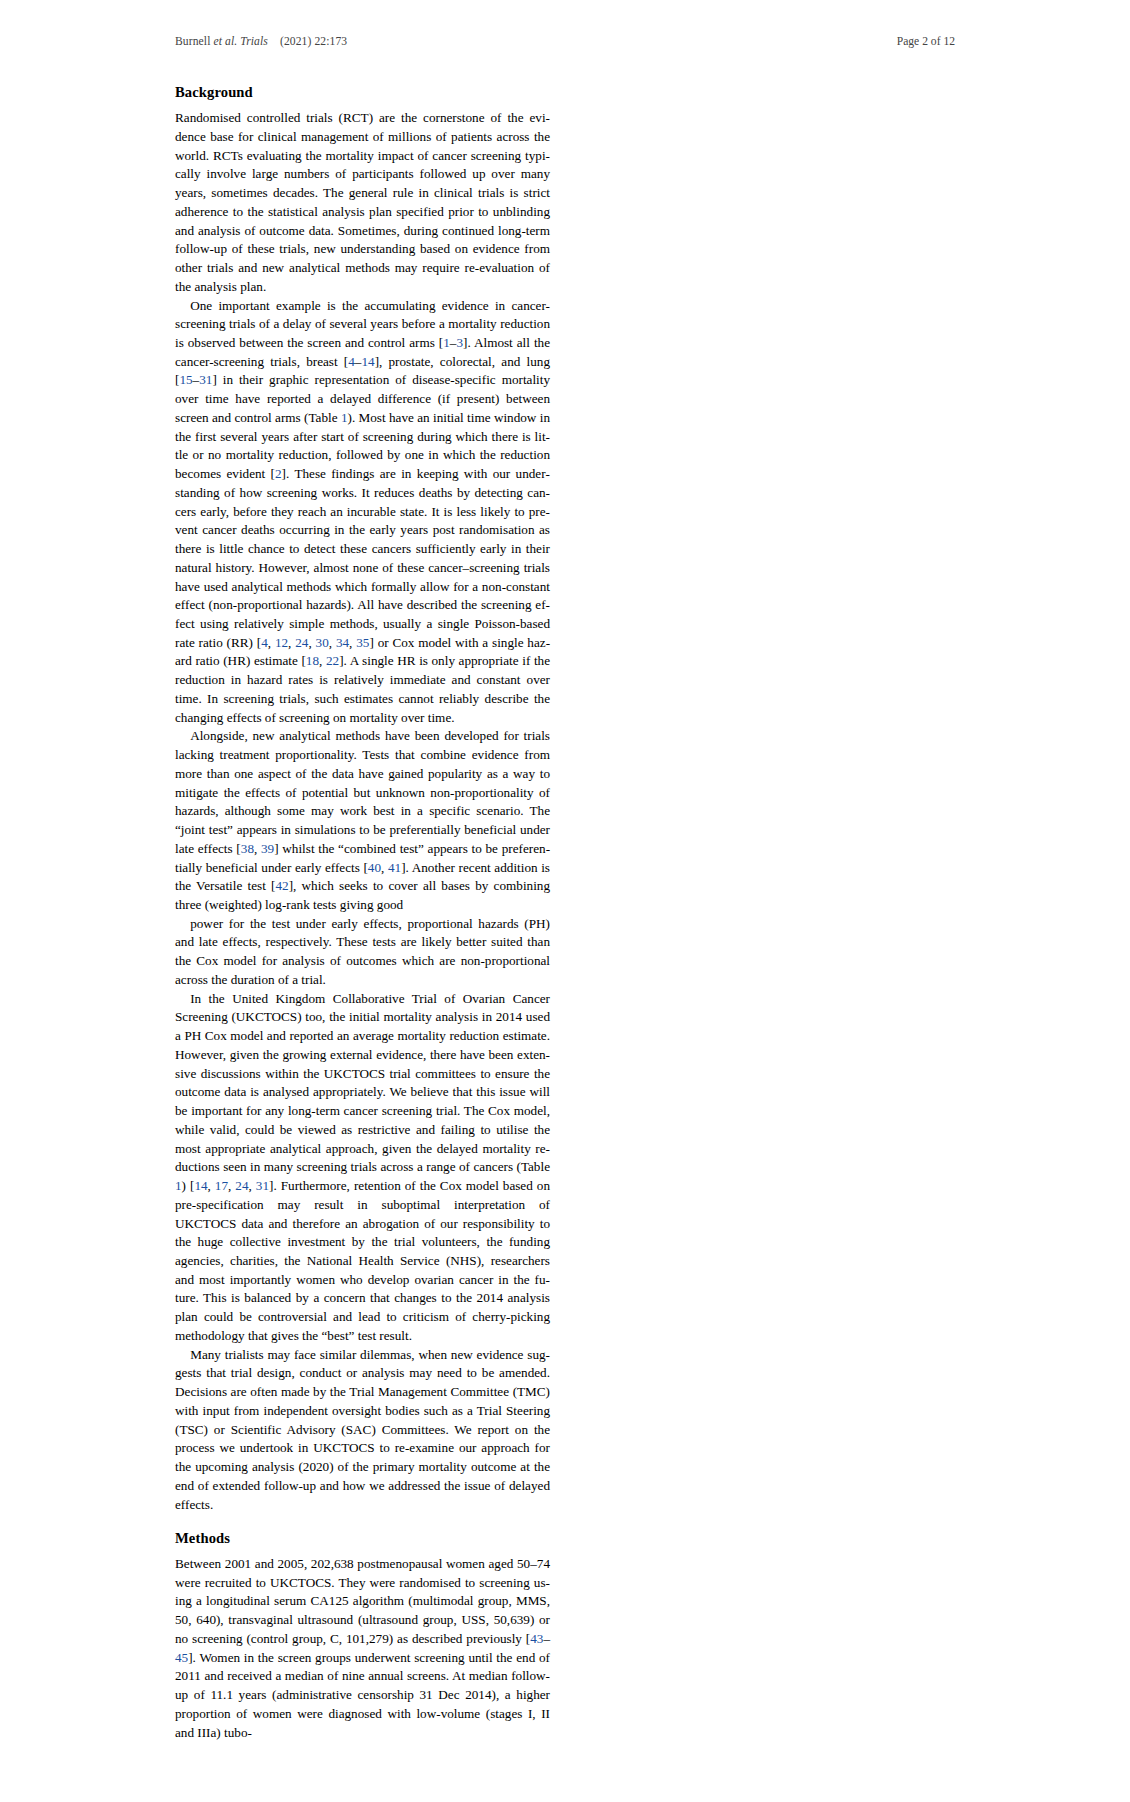Burnell et al. Trials (2021) 22:173
Page 2 of 12
Background
Randomised controlled trials (RCT) are the cornerstone of the evidence base for clinical management of millions of patients across the world. RCTs evaluating the mortality impact of cancer screening typically involve large numbers of participants followed up over many years, sometimes decades. The general rule in clinical trials is strict adherence to the statistical analysis plan specified prior to unblinding and analysis of outcome data. Sometimes, during continued long-term follow-up of these trials, new understanding based on evidence from other trials and new analytical methods may require re-evaluation of the analysis plan.
One important example is the accumulating evidence in cancer-screening trials of a delay of several years before a mortality reduction is observed between the screen and control arms [1–3]. Almost all the cancer-screening trials, breast [4–14], prostate, colorectal, and lung [15–31] in their graphic representation of disease-specific mortality over time have reported a delayed difference (if present) between screen and control arms (Table 1). Most have an initial time window in the first several years after start of screening during which there is little or no mortality reduction, followed by one in which the reduction becomes evident [2]. These findings are in keeping with our understanding of how screening works. It reduces deaths by detecting cancers early, before they reach an incurable state. It is less likely to prevent cancer deaths occurring in the early years post randomisation as there is little chance to detect these cancers sufficiently early in their natural history. However, almost none of these cancer–screening trials have used analytical methods which formally allow for a non-constant effect (non-proportional hazards). All have described the screening effect using relatively simple methods, usually a single Poisson-based rate ratio (RR) [4, 12, 24, 30, 34, 35] or Cox model with a single hazard ratio (HR) estimate [18, 22]. A single HR is only appropriate if the reduction in hazard rates is relatively immediate and constant over time. In screening trials, such estimates cannot reliably describe the changing effects of screening on mortality over time.
Alongside, new analytical methods have been developed for trials lacking treatment proportionality. Tests that combine evidence from more than one aspect of the data have gained popularity as a way to mitigate the effects of potential but unknown non-proportionality of hazards, although some may work best in a specific scenario. The “joint test” appears in simulations to be preferentially beneficial under late effects [38, 39] whilst the “combined test” appears to be preferentially beneficial under early effects [40, 41]. Another recent addition is the Versatile test [42], which seeks to cover all bases by combining three (weighted) log-rank tests giving good
power for the test under early effects, proportional hazards (PH) and late effects, respectively. These tests are likely better suited than the Cox model for analysis of outcomes which are non-proportional across the duration of a trial.
In the United Kingdom Collaborative Trial of Ovarian Cancer Screening (UKCTOCS) too, the initial mortality analysis in 2014 used a PH Cox model and reported an average mortality reduction estimate. However, given the growing external evidence, there have been extensive discussions within the UKCTOCS trial committees to ensure the outcome data is analysed appropriately. We believe that this issue will be important for any long-term cancer screening trial. The Cox model, while valid, could be viewed as restrictive and failing to utilise the most appropriate analytical approach, given the delayed mortality reductions seen in many screening trials across a range of cancers (Table 1) [14, 17, 24, 31]. Furthermore, retention of the Cox model based on pre-specification may result in suboptimal interpretation of UKCTOCS data and therefore an abrogation of our responsibility to the huge collective investment by the trial volunteers, the funding agencies, charities, the National Health Service (NHS), researchers and most importantly women who develop ovarian cancer in the future. This is balanced by a concern that changes to the 2014 analysis plan could be controversial and lead to criticism of cherry-picking methodology that gives the “best” test result.
Many trialists may face similar dilemmas, when new evidence suggests that trial design, conduct or analysis may need to be amended. Decisions are often made by the Trial Management Committee (TMC) with input from independent oversight bodies such as a Trial Steering (TSC) or Scientific Advisory (SAC) Committees. We report on the process we undertook in UKCTOCS to re-examine our approach for the upcoming analysis (2020) of the primary mortality outcome at the end of extended follow-up and how we addressed the issue of delayed effects.
Methods
Between 2001 and 2005, 202,638 postmenopausal women aged 50–74 were recruited to UKCTOCS. They were randomised to screening using a longitudinal serum CA125 algorithm (multimodal group, MMS, 50, 640), transvaginal ultrasound (ultrasound group, USS, 50,639) or no screening (control group, C, 101,279) as described previously [43–45]. Women in the screen groups underwent screening until the end of 2011 and received a median of nine annual screens. At median follow-up of 11.1 years (administrative censorship 31 Dec 2014), a higher proportion of women were diagnosed with low-volume (stages I, II and IIIa) tubo-